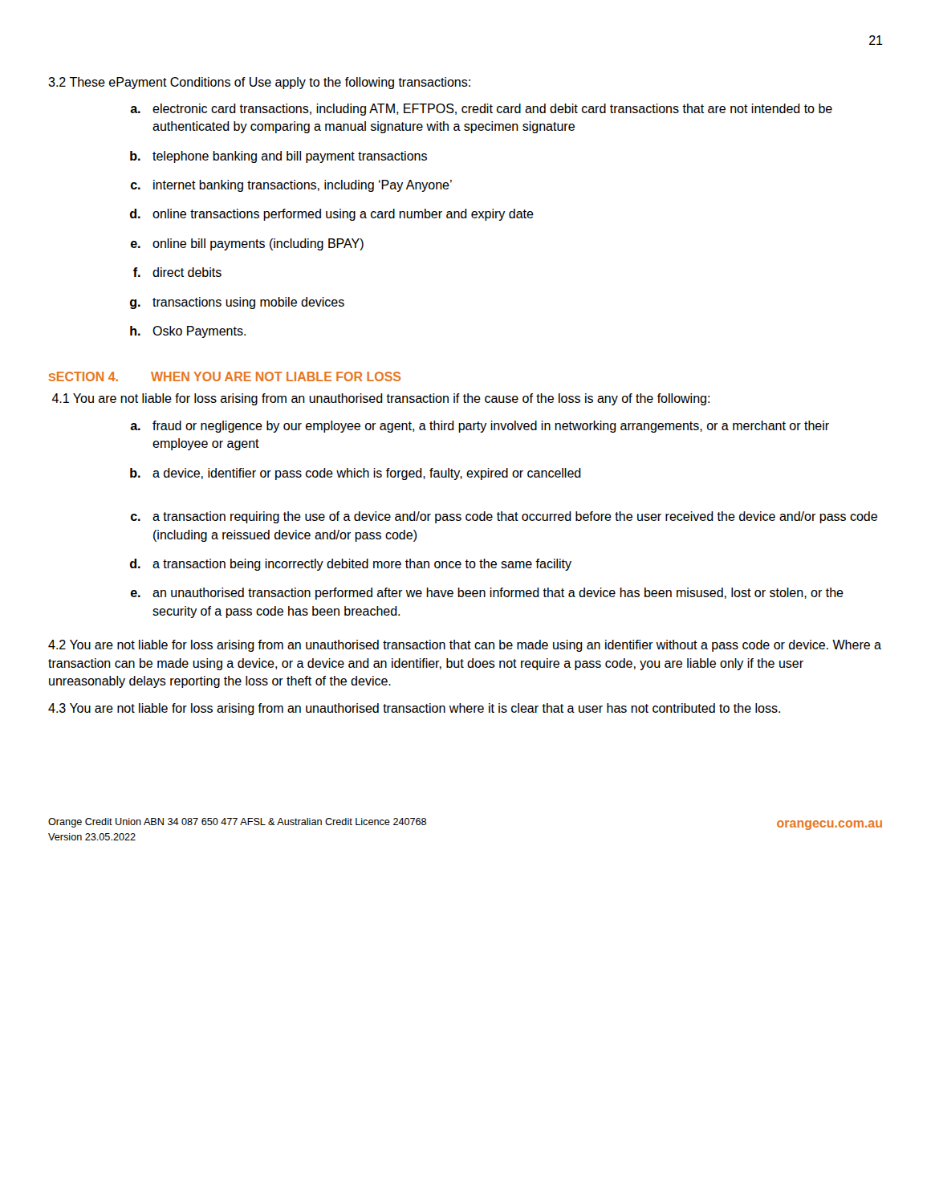21
3.2 These ePayment Conditions of Use apply to the following transactions:
electronic card transactions, including ATM, EFTPOS, credit card and debit card transactions that are not intended to be authenticated by comparing a manual signature with a specimen signature
telephone banking and bill payment transactions
internet banking transactions, including ‘Pay Anyone’
online transactions performed using a card number and expiry date
online bill payments (including BPAY)
direct debits
transactions using mobile devices
Osko Payments.
SECTION 4.WHEN YOU ARE NOT LIABLE FOR LOSS
4.1 You are not liable for loss arising from an unauthorised transaction if the cause of the loss is any of the following:
fraud or negligence by our employee or agent, a third party involved in networking arrangements, or a merchant or their employee or agent
a device, identifier or pass code which is forged, faulty, expired or cancelled
a transaction requiring the use of a device and/or pass code that occurred before the user received the device and/or pass code (including a reissued device and/or pass code)
a transaction being incorrectly debited more than once to the same facility
an unauthorised transaction performed after we have been informed that a device has been misused, lost or stolen, or the security of a pass code has been breached.
4.2 You are not liable for loss arising from an unauthorised transaction that can be made using an identifier without a pass code or device. Where a transaction can be made using a device, or a device and an identifier, but does not require a pass code, you are liable only if the user unreasonably delays reporting the loss or theft of the device.
4.3 You are not liable for loss arising from an unauthorised transaction where it is clear that a user has not contributed to the loss.
Orange Credit Union ABN 34 087 650 477 AFSL & Australian Credit Licence 240768
Version 23.05.2022
orangecu.com.au